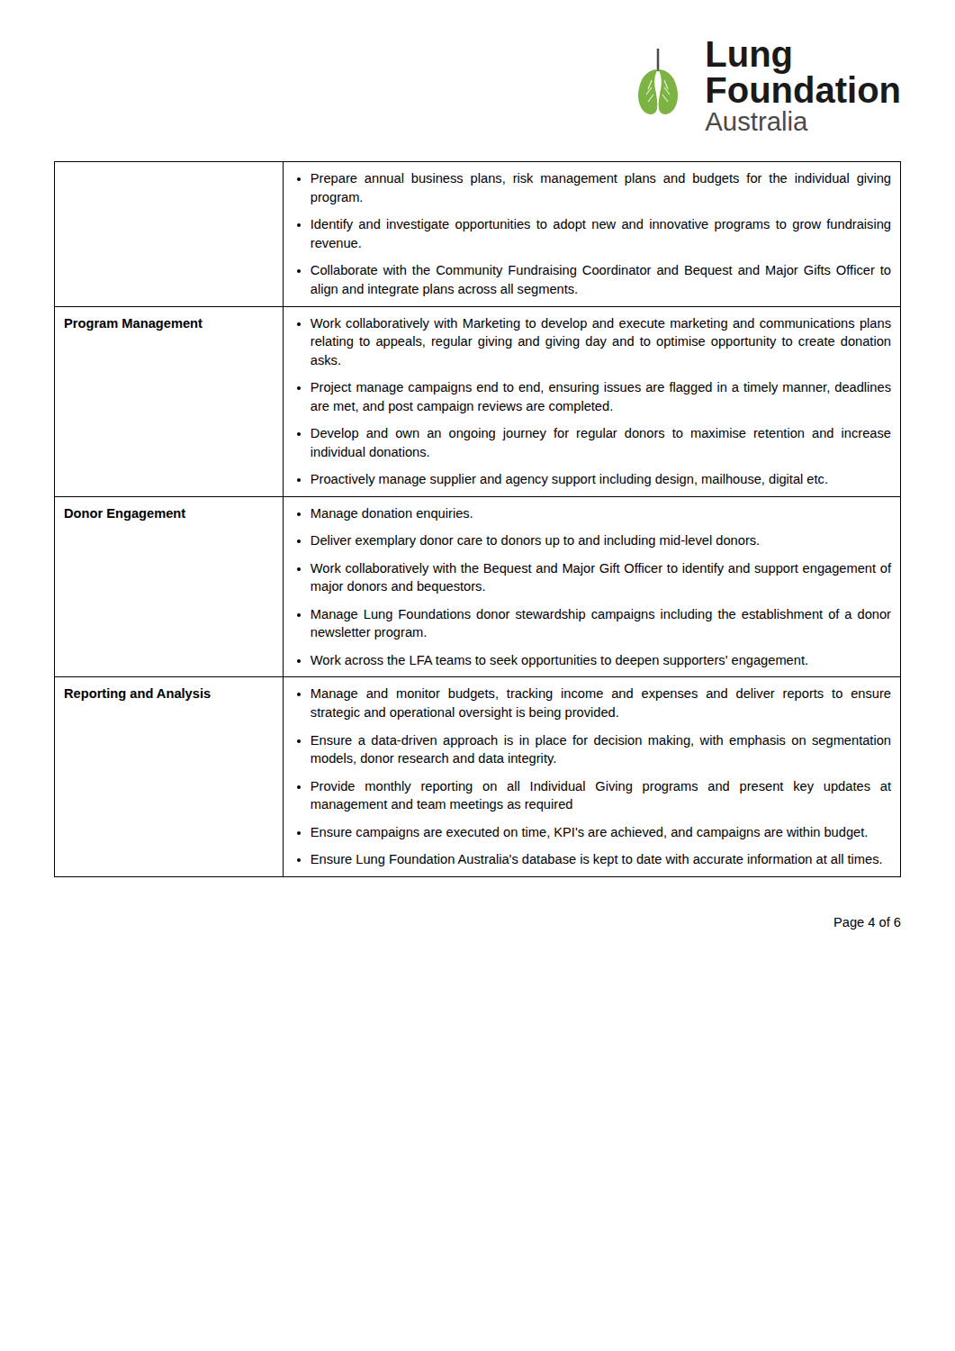Lung Foundation Australia
| | Prepare annual business plans, risk management plans and budgets for the individual giving program. Identify and investigate opportunities to adopt new and innovative programs to grow fundraising revenue. Collaborate with the Community Fundraising Coordinator and Bequest and Major Gifts Officer to align and integrate plans across all segments. |
| Program Management | Work collaboratively with Marketing to develop and execute marketing and communications plans relating to appeals, regular giving and giving day and to optimise opportunity to create donation asks. Project manage campaigns end to end, ensuring issues are flagged in a timely manner, deadlines are met, and post campaign reviews are completed. Develop and own an ongoing journey for regular donors to maximise retention and increase individual donations. Proactively manage supplier and agency support including design, mailhouse, digital etc. |
| Donor Engagement | Manage donation enquiries. Deliver exemplary donor care to donors up to and including mid-level donors. Work collaboratively with the Bequest and Major Gift Officer to identify and support engagement of major donors and bequestors. Manage Lung Foundations donor stewardship campaigns including the establishment of a donor newsletter program. Work across the LFA teams to seek opportunities to deepen supporters' engagement. |
| Reporting and Analysis | Manage and monitor budgets, tracking income and expenses and deliver reports to ensure strategic and operational oversight is being provided. Ensure a data-driven approach is in place for decision making, with emphasis on segmentation models, donor research and data integrity. Provide monthly reporting on all Individual Giving programs and present key updates at management and team meetings as required Ensure campaigns are executed on time, KPI's are achieved, and campaigns are within budget. Ensure Lung Foundation Australia's database is kept to date with accurate information at all times. |
Page 4 of 6